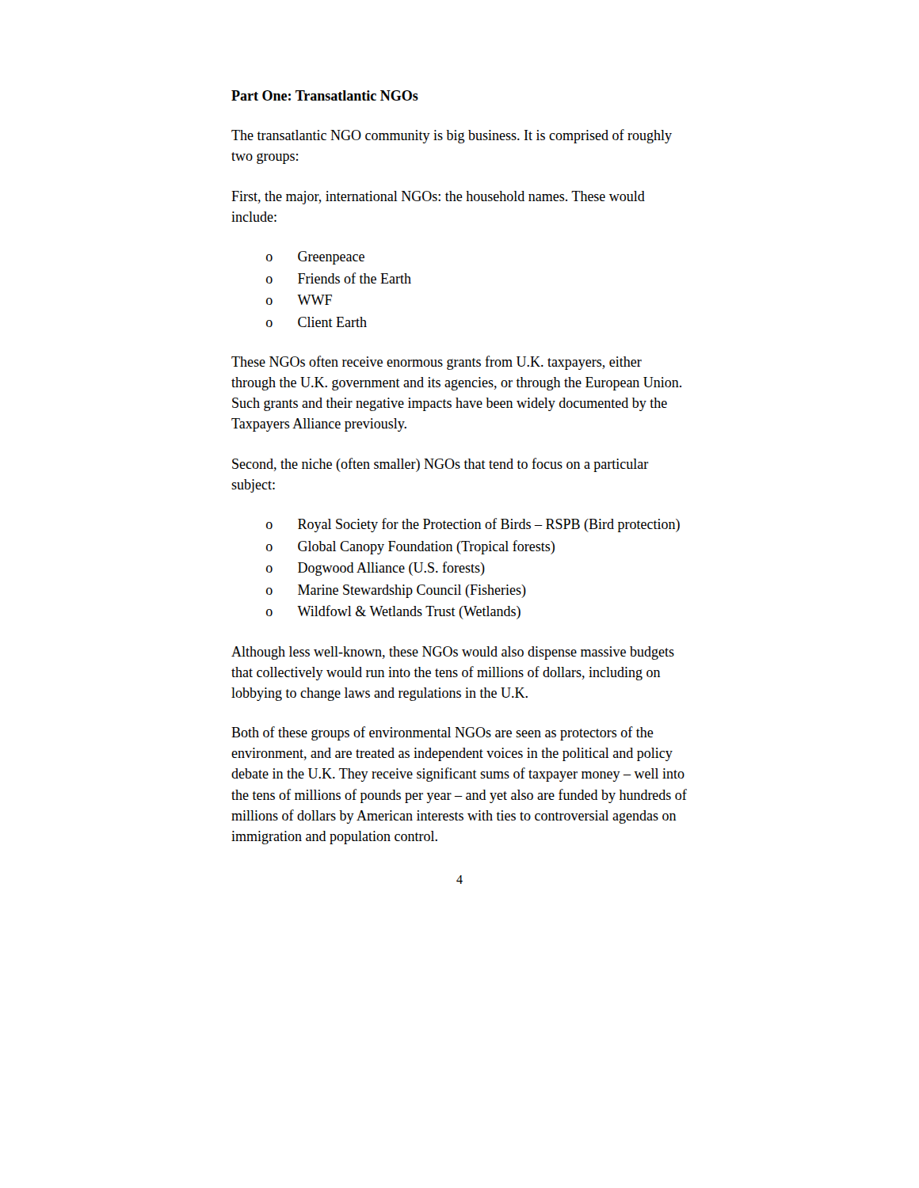Part One: Transatlantic NGOs
The transatlantic NGO community is big business. It is comprised of roughly two groups:
First, the major, international NGOs: the household names. These would include:
Greenpeace
Friends of the Earth
WWF
Client Earth
These NGOs often receive enormous grants from U.K. taxpayers, either through the U.K. government and its agencies, or through the European Union. Such grants and their negative impacts have been widely documented by the Taxpayers Alliance previously.
Second, the niche (often smaller) NGOs that tend to focus on a particular subject:
Royal Society for the Protection of Birds – RSPB (Bird protection)
Global Canopy Foundation (Tropical forests)
Dogwood Alliance (U.S. forests)
Marine Stewardship Council (Fisheries)
Wildfowl & Wetlands Trust (Wetlands)
Although less well-known, these NGOs would also dispense massive budgets that collectively would run into the tens of millions of dollars, including on lobbying to change laws and regulations in the U.K.
Both of these groups of environmental NGOs are seen as protectors of the environment, and are treated as independent voices in the political and policy debate in the U.K. They receive significant sums of taxpayer money – well into the tens of millions of pounds per year – and yet also are funded by hundreds of millions of dollars by American interests with ties to controversial agendas on immigration and population control.
4